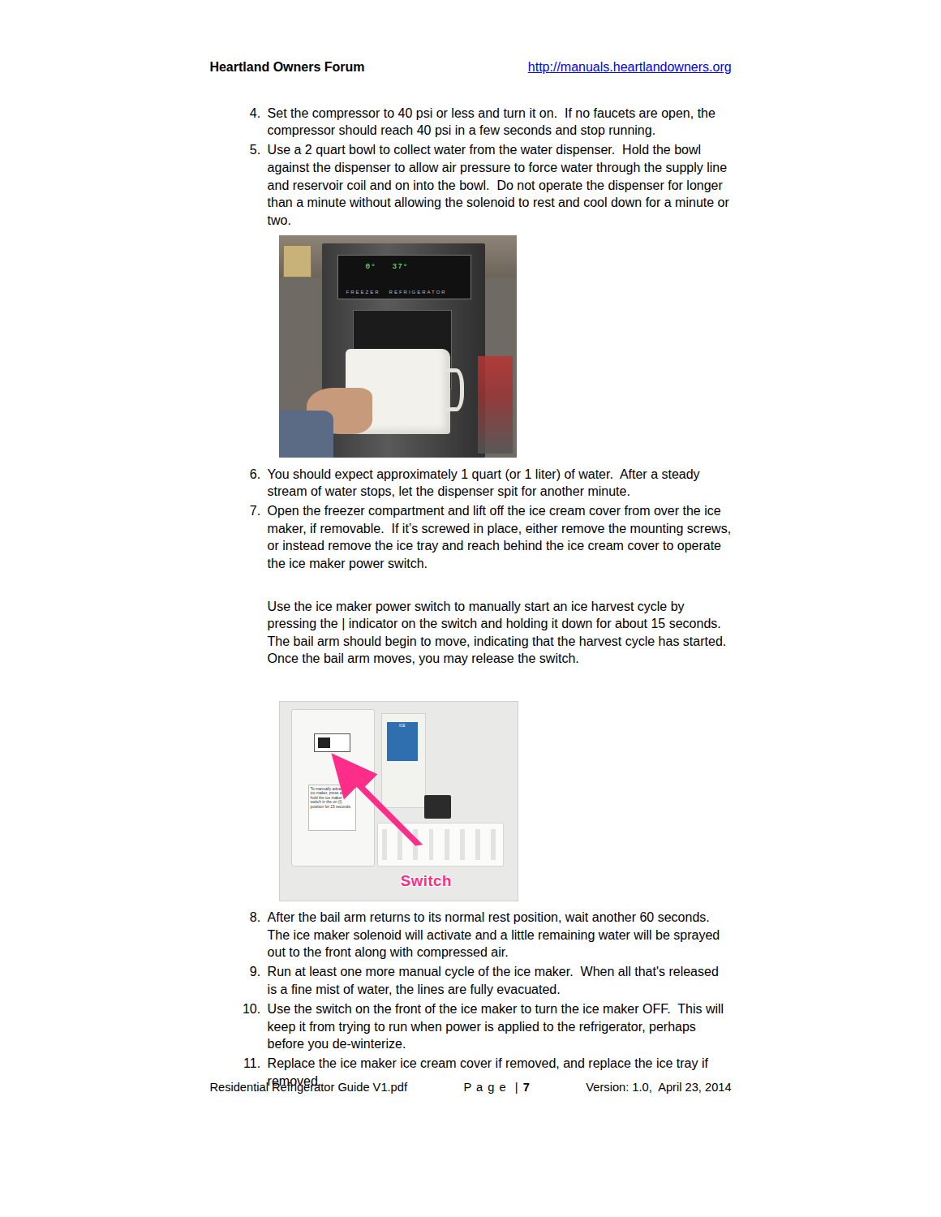Heartland Owners Forum http://manuals.heartlandowners.org
Set the compressor to 40 psi or less and turn it on. If no faucets are open, the compressor should reach 40 psi in a few seconds and stop running.
Use a 2 quart bowl to collect water from the water dispenser. Hold the bowl against the dispenser to allow air pressure to force water through the supply line and reservoir coil and on into the bowl. Do not operate the dispenser for longer than a minute without allowing the solenoid to rest and cool down for a minute or two.
0° 37°
FREEZER REFRIGERATOR
You should expect approximately 1 quart (or 1 liter) of water. After a steady stream of water stops, let the dispenser spit for another minute.
Open the freezer compartment and lift off the ice cream cover from over the ice maker, if removable. If it’s screwed in place, either remove the mounting screws, or instead remove the ice tray and reach behind the ice cream cover to operate the ice maker power switch.
Use the ice maker power switch to manually start an ice harvest cycle by pressing the | indicator on the switch and holding it down for about 15 seconds. The bail arm should begin to move, indicating that the harvest cycle has started. Once the bail arm moves, you may release the switch.
To manually advance the ice maker, press and hold the ice maker switch in the on (I) position for 15 seconds.
ICE
Switch
After the bail arm returns to its normal rest position, wait another 60 seconds. The ice maker solenoid will activate and a little remaining water will be sprayed out to the front along with compressed air.
Run at least one more manual cycle of the ice maker. When all that's released is a fine mist of water, the lines are fully evacuated.
Use the switch on the front of the ice maker to turn the ice maker OFF. This will keep it from trying to run when power is applied to the refrigerator, perhaps before you de-winterize.
Replace the ice maker ice cream cover if removed, and replace the ice tray if removed.
Residential Refrigerator Guide V1.pdf P a g e | 7 Version: 1.0, April 23, 2014